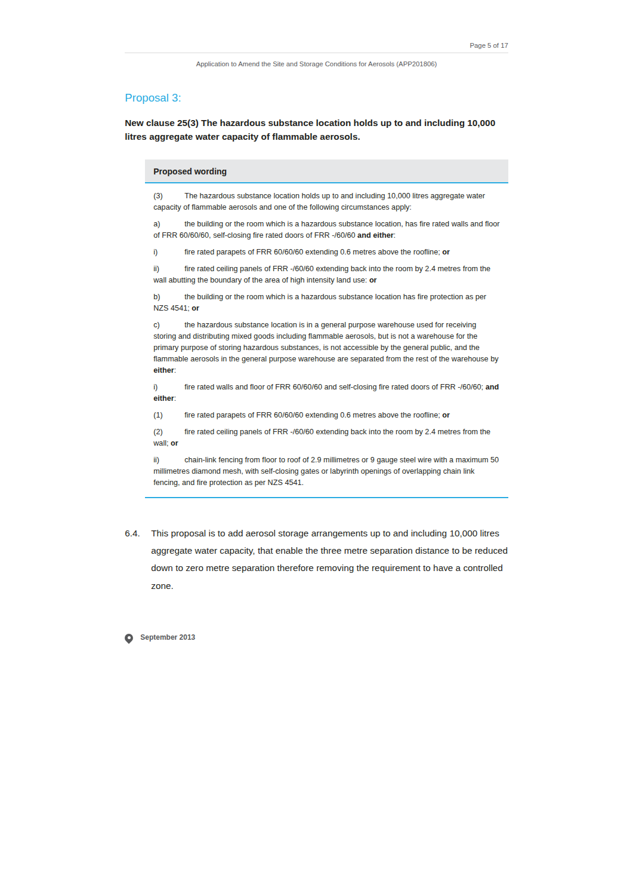Page 5 of 17
Application to Amend the Site and Storage Conditions for Aerosols (APP201806)
Proposal 3:
New clause 25(3) The hazardous substance location holds up to and including 10,000 litres aggregate water capacity of flammable aerosols.
Proposed wording
(3) The hazardous substance location holds up to and including 10,000 litres aggregate water capacity of flammable aerosols and one of the following circumstances apply:
a) the building or the room which is a hazardous substance location, has fire rated walls and floor of FRR 60/60/60, self-closing fire rated doors of FRR -/60/60 and either:
i) fire rated parapets of FRR 60/60/60 extending 0.6 metres above the roofline; or
ii) fire rated ceiling panels of FRR -/60/60 extending back into the room by 2.4 metres from the wall abutting the boundary of the area of high intensity land use: or
b) the building or the room which is a hazardous substance location has fire protection as per NZS 4541; or
c) the hazardous substance location is in a general purpose warehouse used for receiving storing and distributing mixed goods including flammable aerosols, but is not a warehouse for the primary purpose of storing hazardous substances, is not accessible by the general public, and the flammable aerosols in the general purpose warehouse are separated from the rest of the warehouse by either:
i) fire rated walls and floor of FRR 60/60/60 and self-closing fire rated doors of FRR -/60/60; and either:
(1) fire rated parapets of FRR 60/60/60 extending 0.6 metres above the roofline; or
(2) fire rated ceiling panels of FRR -/60/60 extending back into the room by 2.4 metres from the wall; or
ii) chain-link fencing from floor to roof of 2.9 millimetres or 9 gauge steel wire with a maximum 50 millimetres diamond mesh, with self-closing gates or labyrinth openings of overlapping chain link fencing, and fire protection as per NZS 4541.
6.4.
This proposal is to add aerosol storage arrangements up to and including 10,000 litres aggregate water capacity, that enable the three metre separation distance to be reduced down to zero metre separation therefore removing the requirement to have a controlled zone.
September 2013